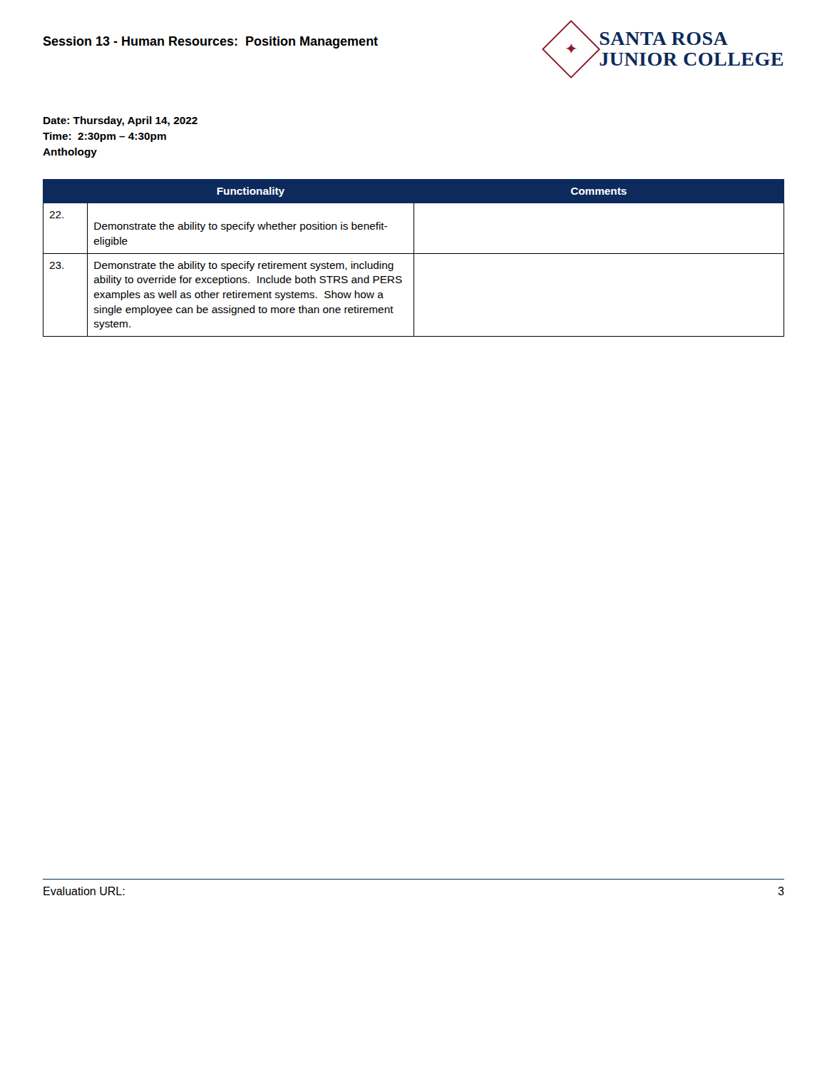Session 13 - Human Resources: Position Management
✦
SANTA ROSA
JUNIOR COLLEGE
Date: Thursday, April 14, 2022
Time: 2:30pm – 4:30pm
Anthology
| | Functionality | Comments |
| --- | --- | --- |
| 22. | Demonstrate the ability to specify whether position is benefit-eligible | |
| 23. | Demonstrate the ability to specify retirement system, including ability to override for exceptions. Include both STRS and PERS examples as well as other retirement systems. Show how a single employee can be assigned to more than one retirement system. | |
Evaluation URL:
3